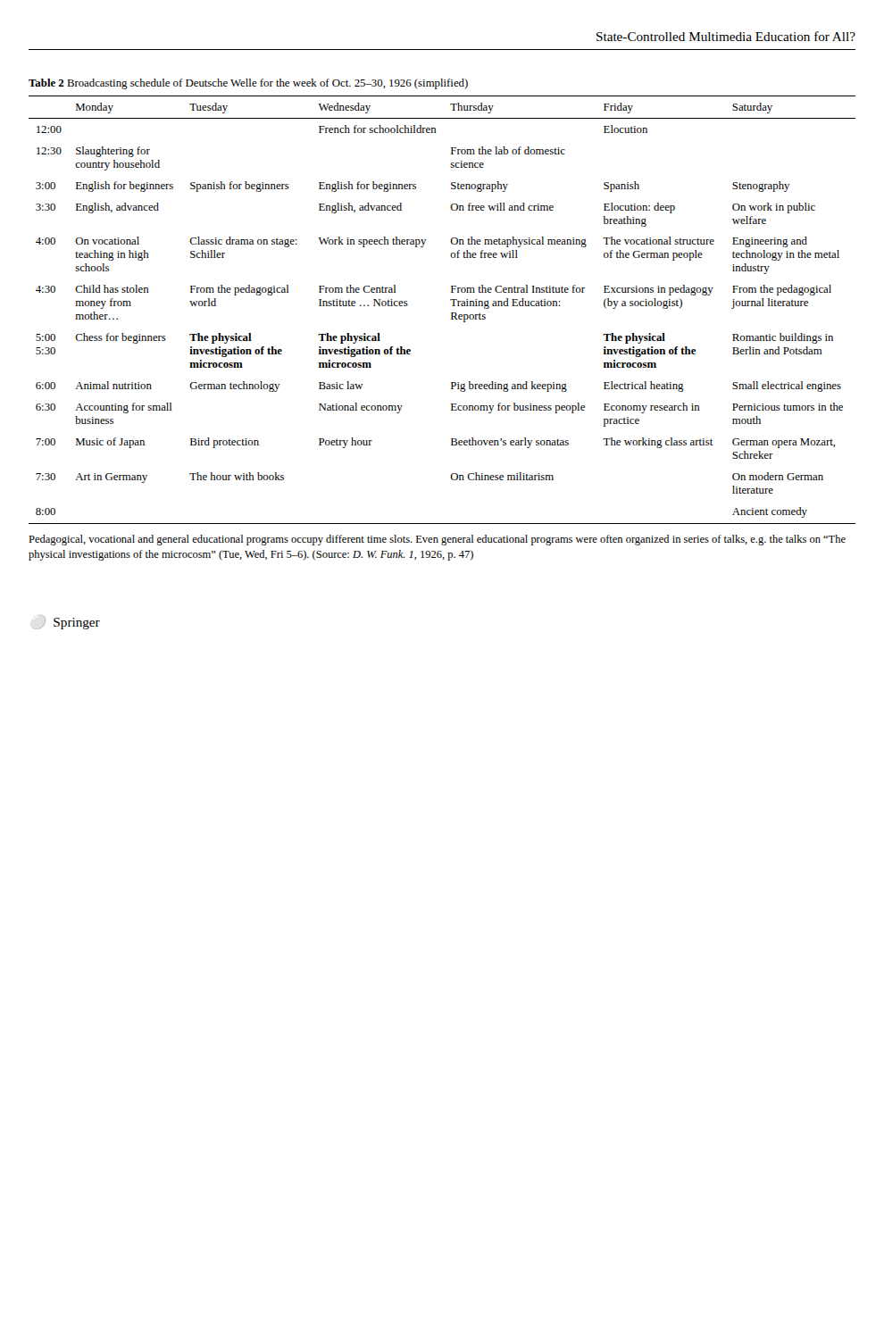State-Controlled Multimedia Education for All?
Table 2 Broadcasting schedule of Deutsche Welle for the week of Oct. 25–30, 1926 (simplified)
| | Monday | Tuesday | Wednesday | Thursday | Friday | Saturday |
| --- | --- | --- | --- | --- | --- | --- |
| 12:00 | | | French for schoolchildren | | Elocution | |
| 12:30 | Slaughtering for country household | | | From the lab of domestic science | | |
| 3:00 | English for beginners | Spanish for beginners | English for beginners | Stenography | Spanish | Stenography |
| 3:30 | English, advanced | | English, advanced | On free will and crime | Elocution: deep breathing | On work in public welfare |
| 4:00 | On vocational teaching in high schools | Classic drama on stage: Schiller | Work in speech therapy | On the metaphysical meaning of the free will | The vocational structure of the German people | Engineering and technology in the metal industry |
| 4:30 | Child has stolen money from mother… | From the pedagogical world | From the Central Institute … Notices | From the Central Institute for Training and Education: Reports | Excursions in pedagogy (by a sociologist) | From the pedagogical journal literature |
| 5:00 5:30 | Chess for beginners | The physical investigation of the microcosm | The physical investigation of the microcosm | | The physical investigation of the microcosm | Romantic buildings in Berlin and Potsdam |
| 6:00 | Animal nutrition | German technology | Basic law | Pig breeding and keeping | Electrical heating | Small electrical engines |
| 6:30 | Accounting for small business | | National economy | Economy for business people | Economy research in practice | Pernicious tumors in the mouth |
| 7:00 | Music of Japan | Bird protection | Poetry hour | Beethoven’s early sonatas | The working class artist | German opera Mozart, Schreker |
| 7:30 | Art in Germany | The hour with books | | On Chinese militarism | | On modern German literature |
| 8:00 | | | | | | Ancient comedy |
Pedagogical, vocational and general educational programs occupy different time slots. Even general educational programs were often organized in series of talks, e.g. the talks on “The physical investigations of the microcosm” (Tue, Wed, Fri 5–6). (Source: D. W. Funk. 1, 1926, p. 47)
⚪ Springer